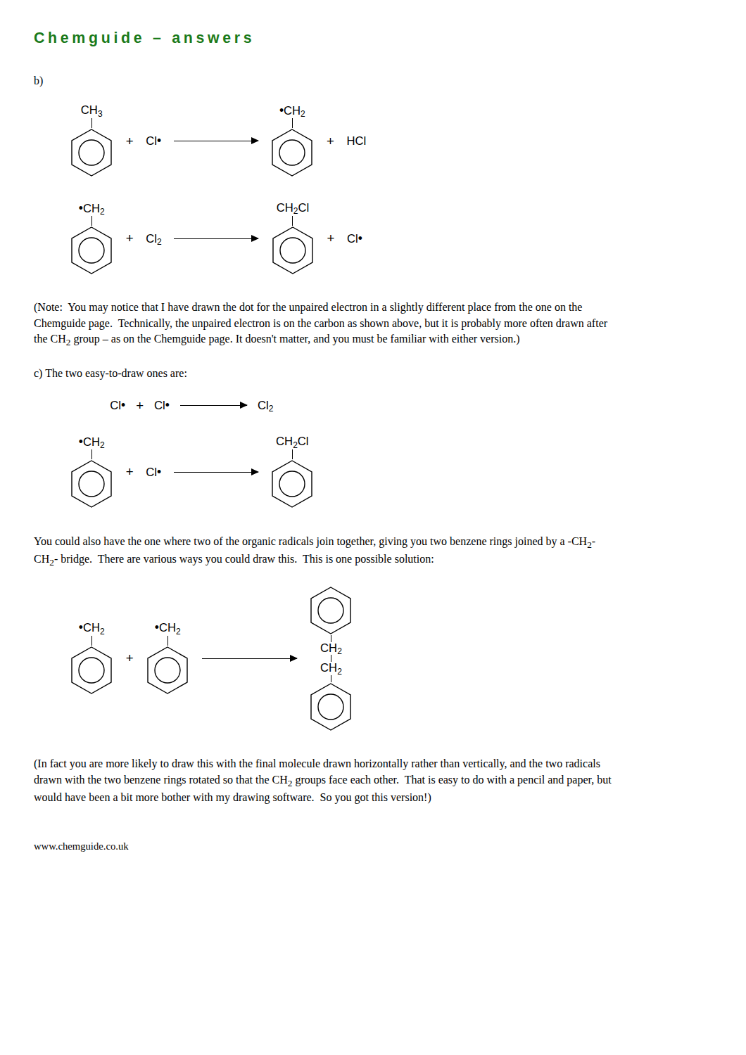Chemguide – answers
b)
CH3
+ Cl•
•CH2
+ HCl
•CH2
+ Cl2
CH2Cl
+ Cl•
(Note: You may notice that I have drawn the dot for the unpaired electron in a slightly different place from the one on the Chemguide page. Technically, the unpaired electron is on the carbon as shown above, but it is probably more often drawn after the CH2 group – as on the Chemguide page. It doesn't matter, and you must be familiar with either version.)
c) The two easy-to-draw ones are:
Cl• + Cl• Cl2
•CH2
+ Cl•
CH2Cl
You could also have the one where two of the organic radicals join together, giving you two benzene rings joined by a -CH2-CH2- bridge. There are various ways you could draw this. This is one possible solution:
•CH2
+
•CH2
CH2 CH2
(In fact you are more likely to draw this with the final molecule drawn horizontally rather than vertically, and the two radicals drawn with the two benzene rings rotated so that the CH2 groups face each other. That is easy to do with a pencil and paper, but would have been a bit more bother with my drawing software. So you got this version!)
www.chemguide.co.uk